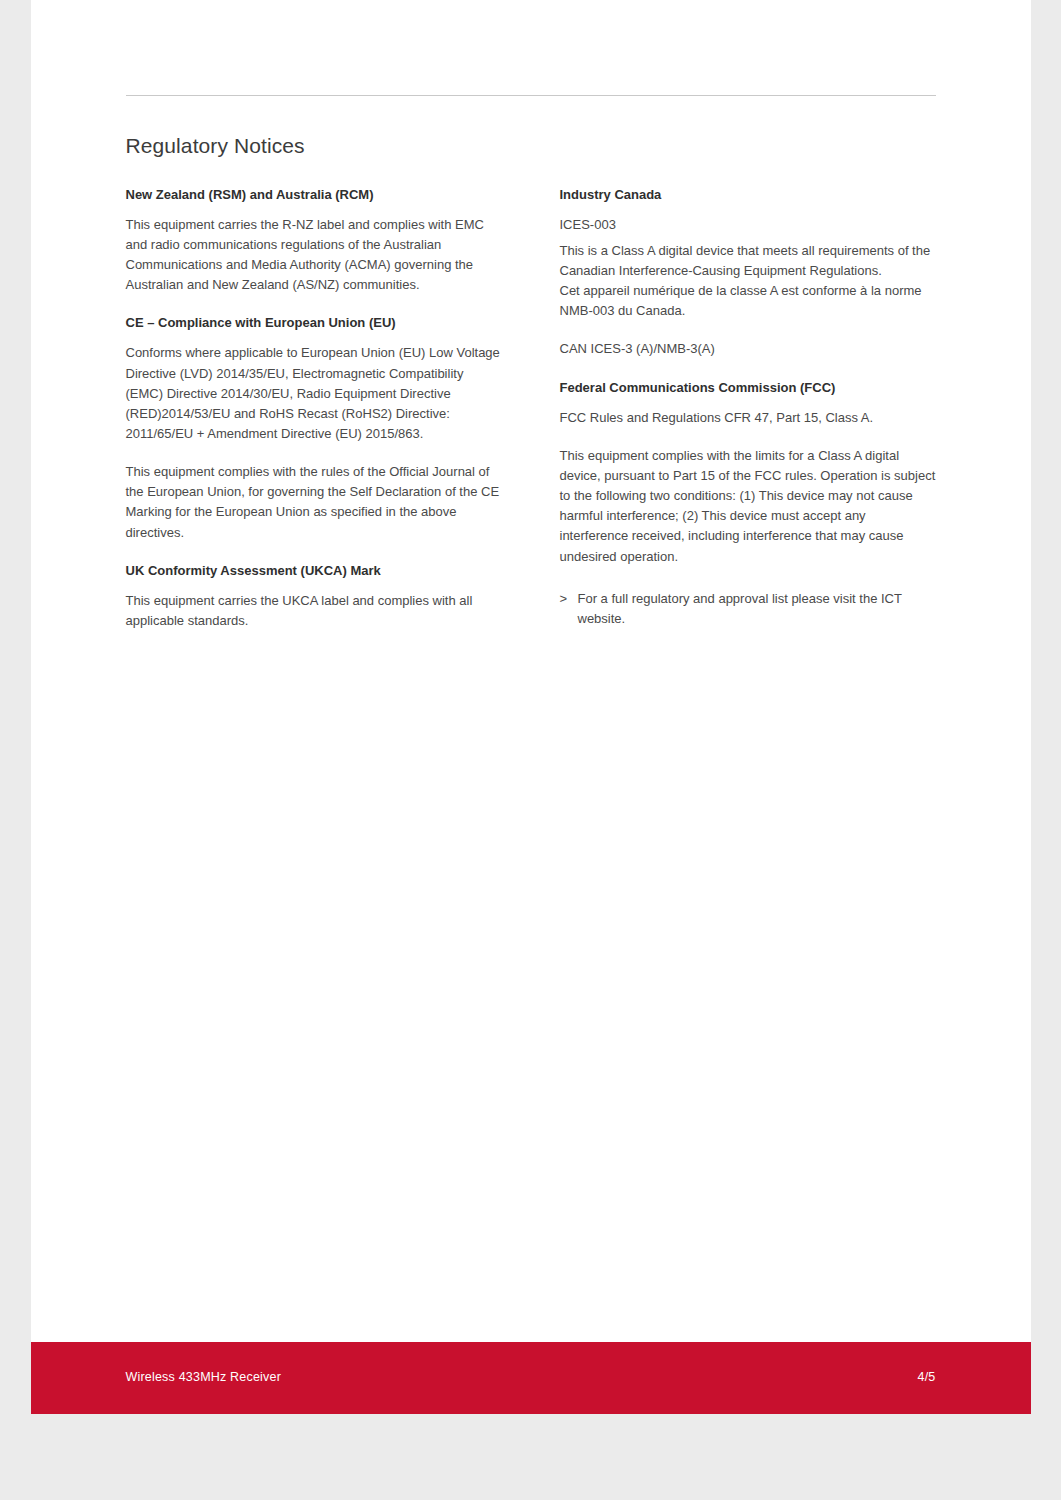Regulatory Notices
New Zealand (RSM) and Australia (RCM)
This equipment carries the R-NZ label and complies with EMC and radio communications regulations of the Australian Communications and Media Authority (ACMA) governing the Australian and New Zealand (AS/NZ) communities.
CE – Compliance with European Union (EU)
Conforms where applicable to European Union (EU) Low Voltage Directive (LVD) 2014/35/EU, Electromagnetic Compatibility (EMC) Directive 2014/30/EU, Radio Equipment Directive (RED)2014/53/EU and RoHS Recast (RoHS2) Directive: 2011/65/EU + Amendment Directive (EU) 2015/863.
This equipment complies with the rules of the Official Journal of the European Union, for governing the Self Declaration of the CE Marking for the European Union as specified in the above directives.
UK Conformity Assessment (UKCA) Mark
This equipment carries the UKCA label and complies with all applicable standards.
Industry Canada
ICES-003
This is a Class A digital device that meets all requirements of the Canadian Interference-Causing Equipment Regulations.
Cet appareil numérique de la classe A est conforme à la norme NMB-003 du Canada.
CAN ICES-3 (A)/NMB-3(A)
Federal Communications Commission (FCC)
FCC Rules and Regulations CFR 47, Part 15, Class A.
This equipment complies with the limits for a Class A digital device, pursuant to Part 15 of the FCC rules. Operation is subject to the following two conditions: (1) This device may not cause harmful interference; (2) This device must accept any interference received, including interference that may cause undesired operation.
For a full regulatory and approval list please visit the ICT website.
Wireless 433MHz Receiver 4/5